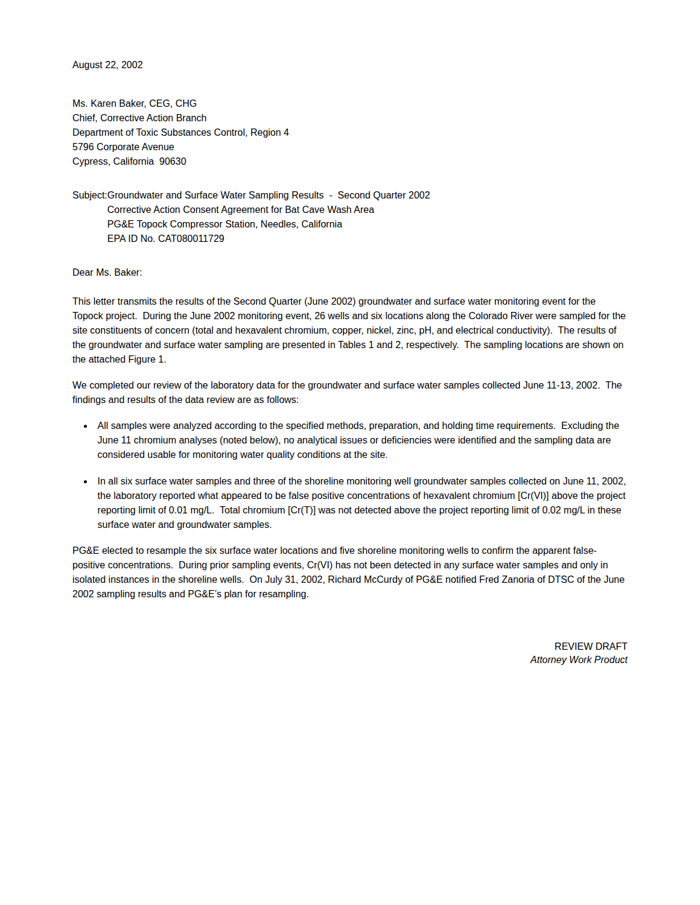August 22, 2002
Ms. Karen Baker, CEG, CHG
Chief, Corrective Action Branch
Department of Toxic Substances Control, Region 4
5796 Corporate Avenue
Cypress, California 90630
| Subject: | Groundwater and Surface Water Sampling Results - Second Quarter 2002 Corrective Action Consent Agreement for Bat Cave Wash Area PG&E Topock Compressor Station, Needles, California EPA ID No. CAT080011729 |
Dear Ms. Baker:
This letter transmits the results of the Second Quarter (June 2002) groundwater and surface water monitoring event for the Topock project. During the June 2002 monitoring event, 26 wells and six locations along the Colorado River were sampled for the site constituents of concern (total and hexavalent chromium, copper, nickel, zinc, pH, and electrical conductivity). The results of the groundwater and surface water sampling are presented in Tables 1 and 2, respectively. The sampling locations are shown on the attached Figure 1.
We completed our review of the laboratory data for the groundwater and surface water samples collected June 11-13, 2002. The findings and results of the data review are as follows:
All samples were analyzed according to the specified methods, preparation, and holding time requirements. Excluding the June 11 chromium analyses (noted below), no analytical issues or deficiencies were identified and the sampling data are considered usable for monitoring water quality conditions at the site.
In all six surface water samples and three of the shoreline monitoring well groundwater samples collected on June 11, 2002, the laboratory reported what appeared to be false positive concentrations of hexavalent chromium [Cr(VI)] above the project reporting limit of 0.01 mg/L. Total chromium [Cr(T)] was not detected above the project reporting limit of 0.02 mg/L in these surface water and groundwater samples.
PG&E elected to resample the six surface water locations and five shoreline monitoring wells to confirm the apparent false-positive concentrations. During prior sampling events, Cr(VI) has not been detected in any surface water samples and only in isolated instances in the shoreline wells. On July 31, 2002, Richard McCurdy of PG&E notified Fred Zanoria of DTSC of the June 2002 sampling results and PG&E’s plan for resampling.
REVIEW DRAFT
Attorney Work Product